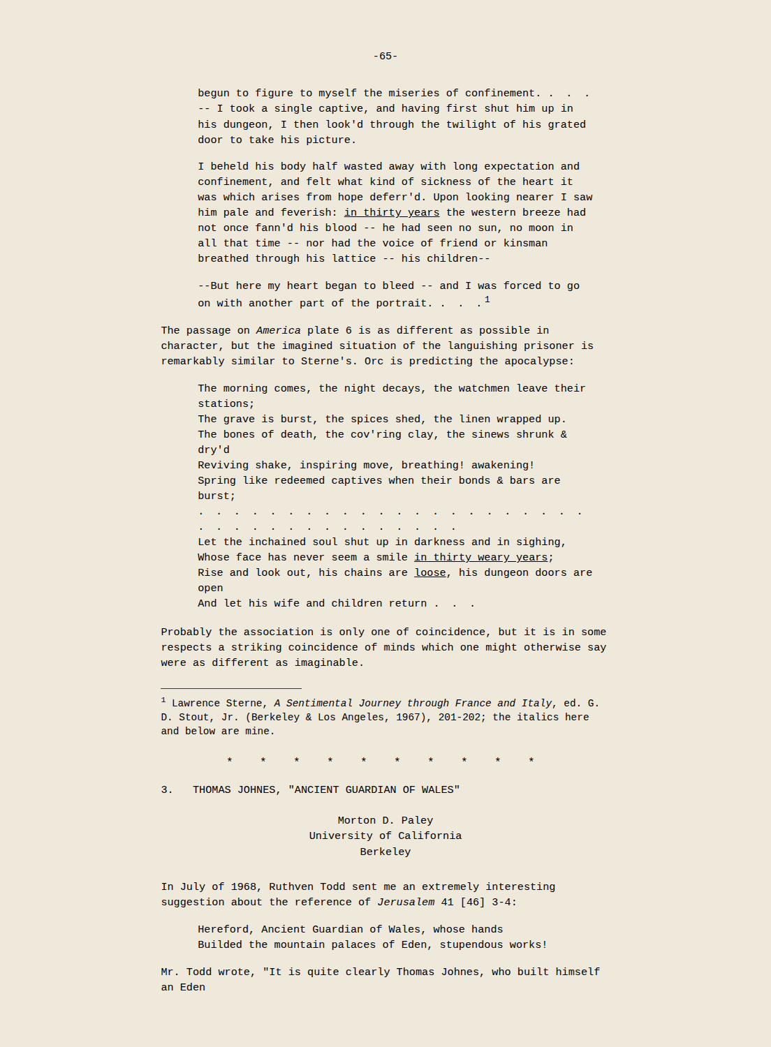-65-
begun to figure to myself the miseries of confinement. . . . -- I took a single captive, and having first shut him up in his dungeon, I then look'd through the twilight of his grated door to take his picture.
I beheld his body half wasted away with long expectation and confinement, and felt what kind of sickness of the heart it was which arises from hope deferr'd. Upon looking nearer I saw him pale and feverish: in thirty years the western breeze had not once fann'd his blood -- he had seen no sun, no moon in all that time -- nor had the voice of friend or kinsman breathed through his lattice -- his children--
--But here my heart began to bleed -- and I was forced to go on with another part of the portrait. . . .1
The passage on America plate 6 is as different as possible in character, but the imagined situation of the languishing prisoner is remarkably similar to Sterne's. Orc is predicting the apocalypse:
The morning comes, the night decays, the watchmen leave their stations;
The grave is burst, the spices shed, the linen wrapped up.
The bones of death, the cov'ring clay, the sinews shrunk & dry'd
Reviving shake, inspiring move, breathing! awakening!
Spring like redeemed captives when their bonds & bars are burst;
. . . . . . . . . . . . . . . . . . . . . . . . . . . . . . . . . . . . .
Let the inchained soul shut up in darkness and in sighing,
Whose face has never seem a smile in thirty weary years;
Rise and look out, his chains are loose, his dungeon doors are open
And let his wife and children return . . .
Probably the association is only one of coincidence, but it is in some respects a striking coincidence of minds which one might otherwise say were as different as imaginable.
1 Lawrence Sterne, A Sentimental Journey through France and Italy, ed. G. D. Stout, Jr. (Berkeley & Los Angeles, 1967), 201-202; the italics here and below are mine.
* * * * * * * * * *
3. THOMAS JOHNES, "ANCIENT GUARDIAN OF WALES"
Morton D. Paley
University of California
Berkeley
In July of 1968, Ruthven Todd sent me an extremely interesting suggestion about the reference of Jerusalem 41 [46] 3-4:
Hereford, Ancient Guardian of Wales, whose hands
Builded the mountain palaces of Eden, stupendous works!
Mr. Todd wrote, "It is quite clearly Thomas Johnes, who built himself an Eden